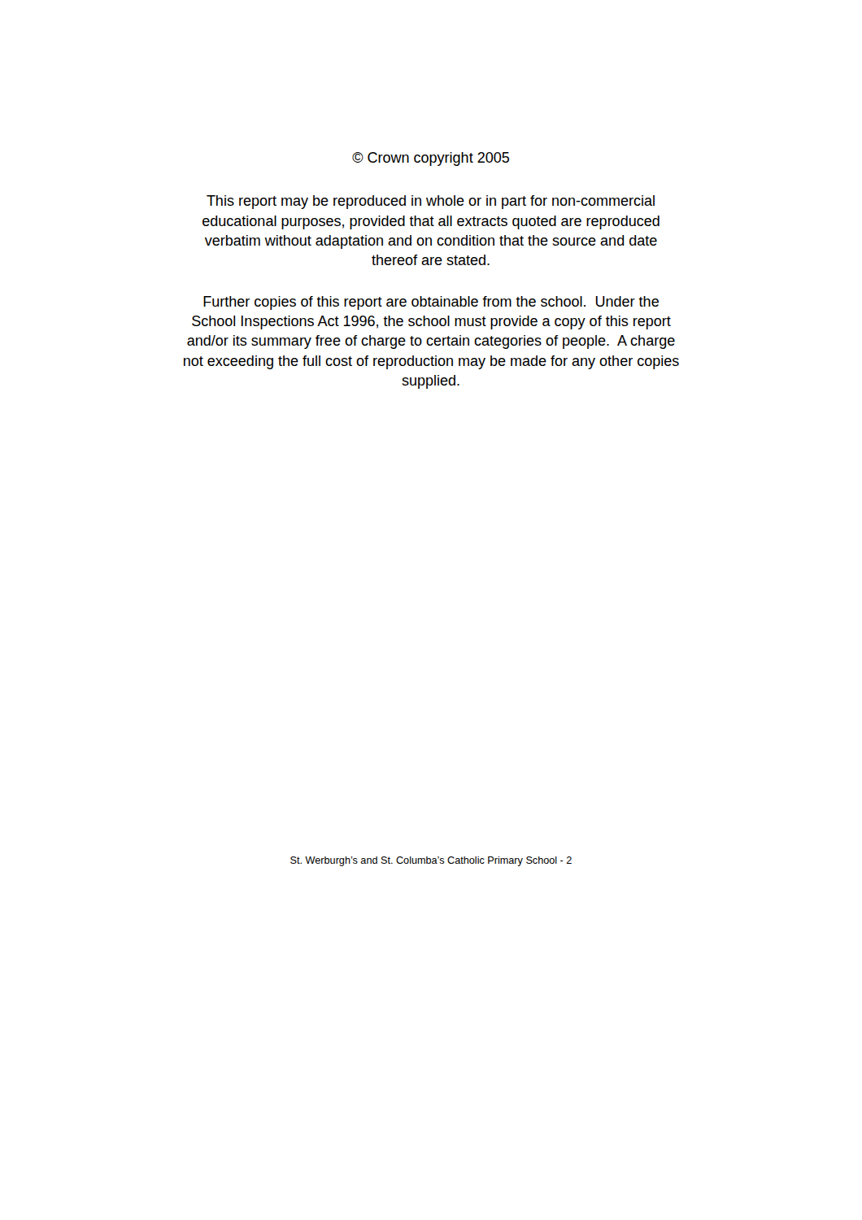© Crown copyright 2005
This report may be reproduced in whole or in part for non-commercial educational purposes, provided that all extracts quoted are reproduced verbatim without adaptation and on condition that the source and date thereof are stated.
Further copies of this report are obtainable from the school. Under the School Inspections Act 1996, the school must provide a copy of this report and/or its summary free of charge to certain categories of people. A charge not exceeding the full cost of reproduction may be made for any other copies supplied.
St. Werburgh’s and St. Columba’s Catholic Primary School - 2